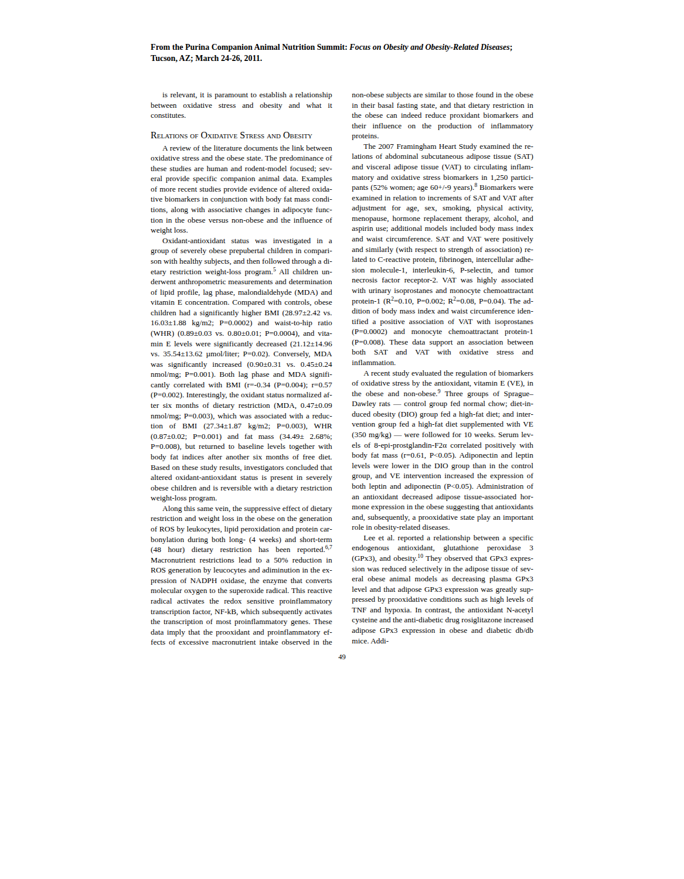From the Purina Companion Animal Nutrition Summit: Focus on Obesity and Obesity-Related Diseases; Tucson, AZ; March 24-26, 2011.
is relevant, it is paramount to establish a relationship between oxidative stress and obesity and what it constitutes.
Relations of Oxidative Stress and Obesity
A review of the literature documents the link between oxidative stress and the obese state. The predominance of these studies are human and rodent-model focused; several provide specific companion animal data. Examples of more recent studies provide evidence of altered oxidative biomarkers in conjunction with body fat mass conditions, along with associative changes in adipocyte function in the obese versus non-obese and the influence of weight loss.
Oxidant-antioxidant status was investigated in a group of severely obese prepubertal children in comparison with healthy subjects, and then followed through a dietary restriction weight-loss program.5 All children underwent anthropometric measurements and determination of lipid profile, lag phase, malondialdehyde (MDA) and vitamin E concentration. Compared with controls, obese children had a significantly higher BMI (28.97±2.42 vs. 16.03±1.88 kg/m2; P=0.0002) and waist-to-hip ratio (WHR) (0.89±0.03 vs. 0.80±0.01; P=0.0004), and vitamin E levels were significantly decreased (21.12±14.96 vs. 35.54±13.62 µmol/liter; P=0.02). Conversely, MDA was significantly increased (0.90±0.31 vs. 0.45±0.24 nmol/mg; P=0.001). Both lag phase and MDA significantly correlated with BMI (r=-0.34 (P=0.004); r=0.57 (P=0.002). Interestingly, the oxidant status normalized after six months of dietary restriction (MDA, 0.47±0.09 nmol/mg; P=0.003), which was associated with a reduction of BMI (27.34±1.87 kg/m2; P=0.003), WHR (0.87±0.02; P=0.001) and fat mass (34.49± 2.68%; P=0.008), but returned to baseline levels together with body fat indices after another six months of free diet. Based on these study results, investigators concluded that altered oxidant-antioxidant status is present in severely obese children and is reversible with a dietary restriction weight-loss program.
Along this same vein, the suppressive effect of dietary restriction and weight loss in the obese on the generation of ROS by leukocytes, lipid peroxidation and protein carbonylation during both long- (4 weeks) and short-term (48 hour) dietary restriction has been reported.6,7 Macronutrient restrictions lead to a 50% reduction in ROS generation by leucocytes and adiminution in the expression of NADPH oxidase, the enzyme that converts molecular oxygen to the superoxide radical. This reactive radical activates the redox sensitive proinflammatory transcription factor, NF-kB, which subsequently activates the transcription of most proinflammatory genes. These data imply that the prooxidant and proinflammatory effects of excessive macronutrient intake observed in the non-obese subjects are similar to those found in the obese in their basal fasting state, and that dietary restriction in the obese can indeed reduce proxidant biomarkers and their influence on the production of inflammatory proteins.
The 2007 Framingham Heart Study examined the relations of abdominal subcutaneous adipose tissue (SAT) and visceral adipose tissue (VAT) to circulating inflammatory and oxidative stress biomarkers in 1,250 participants (52% women; age 60+/-9 years).8 Biomarkers were examined in relation to increments of SAT and VAT after adjustment for age, sex, smoking, physical activity, menopause, hormone replacement therapy, alcohol, and aspirin use; additional models included body mass index and waist circumference. SAT and VAT were positively and similarly (with respect to strength of association) related to C-reactive protein, fibrinogen, intercellular adhesion molecule-1, interleukin-6, P-selectin, and tumor necrosis factor receptor-2. VAT was highly associated with urinary isoprostanes and monocyte chemoattractant protein-1 (R2=0.10, P=0.002; R2=0.08, P=0.04). The addition of body mass index and waist circumference identified a positive association of VAT with isoprostanes (P=0.0002) and monocyte chemoattractant protein-1 (P=0.008). These data support an association between both SAT and VAT with oxidative stress and inflammation.
A recent study evaluated the regulation of biomarkers of oxidative stress by the antioxidant, vitamin E (VE), in the obese and non-obese.9 Three groups of Sprague–Dawley rats — control group fed normal chow; diet-induced obesity (DIO) group fed a high-fat diet; and intervention group fed a high-fat diet supplemented with VE (350 mg/kg) — were followed for 10 weeks. Serum levels of 8-epi-prostglandin-F2α correlated positively with body fat mass (r=0.61, P<0.05). Adiponectin and leptin levels were lower in the DIO group than in the control group, and VE intervention increased the expression of both leptin and adiponectin (P<0.05). Administration of an antioxidant decreased adipose tissue-associated hormone expression in the obese suggesting that antioxidants and, subsequently, a prooxidative state play an important role in obesity-related diseases.
Lee et al. reported a relationship between a specific endogenous antioxidant, glutathione peroxidase 3 (GPx3), and obesity.10 They observed that GPx3 expression was reduced selectively in the adipose tissue of several obese animal models as decreasing plasma GPx3 level and that adipose GPx3 expression was greatly suppressed by prooxidative conditions such as high levels of TNF and hypoxia. In contrast, the antioxidant N-acetyl cysteine and the anti-diabetic drug rosiglitazone increased adipose GPx3 expression in obese and diabetic db/db mice. Addi-
49